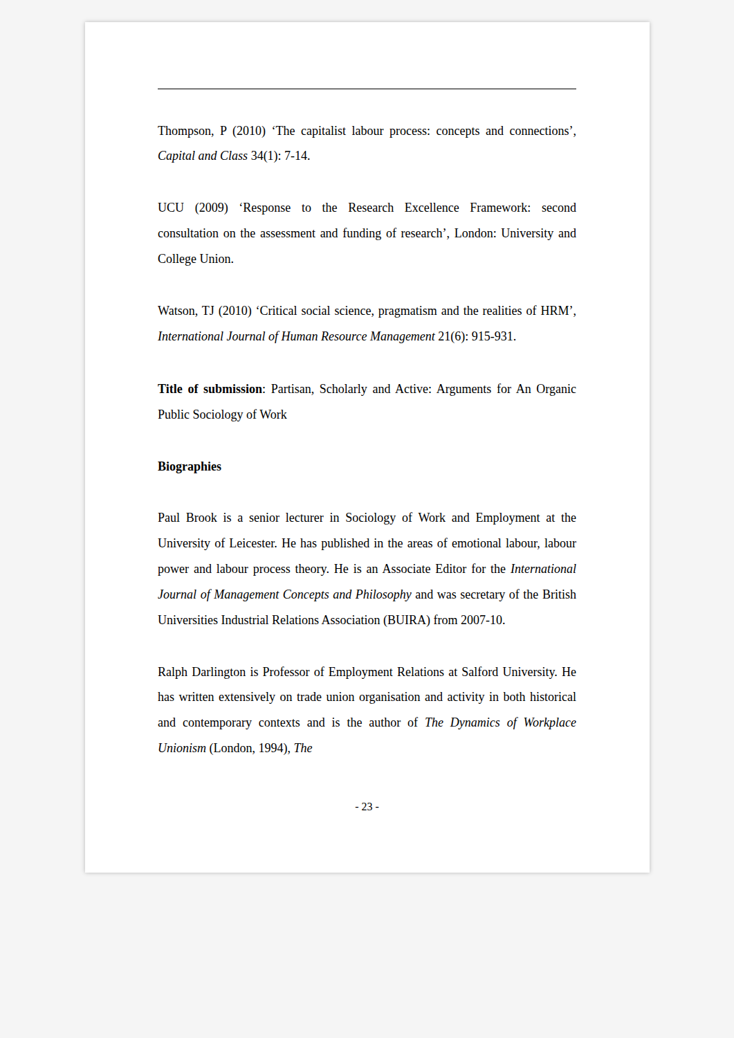Thompson, P (2010) ‘The capitalist labour process: concepts and connections’, Capital and Class 34(1): 7-14.
UCU (2009) ‘Response to the Research Excellence Framework: second consultation on the assessment and funding of research’, London: University and College Union.
Watson, TJ (2010) ‘Critical social science, pragmatism and the realities of HRM’, International Journal of Human Resource Management 21(6): 915-931.
Title of submission: Partisan, Scholarly and Active: Arguments for An Organic Public Sociology of Work
Biographies
Paul Brook is a senior lecturer in Sociology of Work and Employment at the University of Leicester. He has published in the areas of emotional labour, labour power and labour process theory. He is an Associate Editor for the International Journal of Management Concepts and Philosophy and was secretary of the British Universities Industrial Relations Association (BUIRA) from 2007-10.
Ralph Darlington is Professor of Employment Relations at Salford University. He has written extensively on trade union organisation and activity in both historical and contemporary contexts and is the author of The Dynamics of Workplace Unionism (London, 1994), The
- 23 -